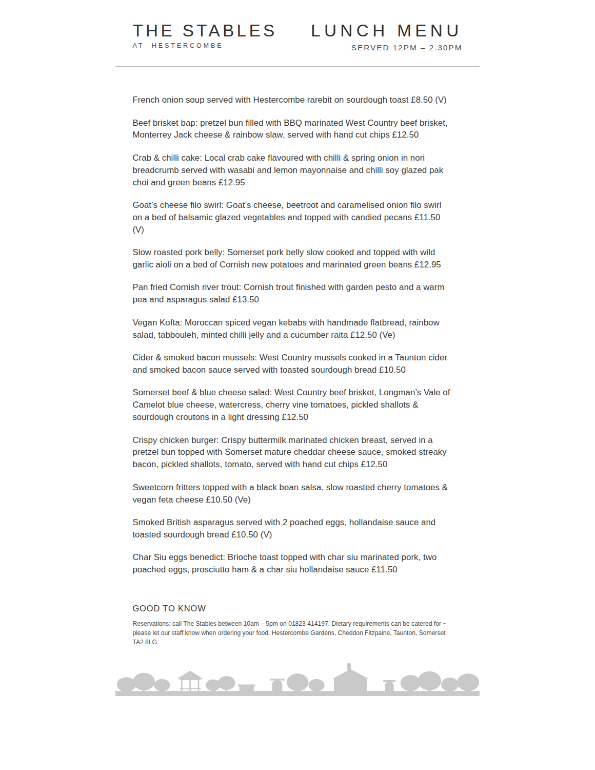THE STABLES
AT HESTERCOMBE
LUNCH MENU
SERVED 12PM – 2.30PM
French onion soup served with Hestercombe rarebit on sourdough toast £8.50 (V)
Beef brisket bap: pretzel bun filled with BBQ marinated West Country beef brisket, Monterrey Jack cheese & rainbow slaw, served with hand cut chips £12.50
Crab & chilli cake: Local crab cake flavoured with chilli & spring onion in nori breadcrumb served with wasabi and lemon mayonnaise and chilli soy glazed pak choi and green beans £12.95
Goat’s cheese filo swirl: Goat’s cheese, beetroot and caramelised onion filo swirl on a bed of balsamic glazed vegetables and topped with candied pecans £11.50 (V)
Slow roasted pork belly: Somerset pork belly slow cooked and topped with wild garlic aioli on a bed of Cornish new potatoes and marinated green beans £12.95
Pan fried Cornish river trout: Cornish trout finished with garden pesto and a warm pea and asparagus salad £13.50
Vegan Kofta: Moroccan spiced vegan kebabs with handmade flatbread, rainbow salad, tabbouleh, minted chilli jelly and a cucumber raita £12.50 (Ve)
Cider & smoked bacon mussels: West Country mussels cooked in a Taunton cider and smoked bacon sauce served with toasted sourdough bread £10.50
Somerset beef & blue cheese salad: West Country beef brisket, Longman’s Vale of Camelot blue cheese, watercress, cherry vine tomatoes, pickled shallots & sourdough croutons in a light dressing £12.50
Crispy chicken burger: Crispy buttermilk marinated chicken breast, served in a pretzel bun topped with Somerset mature cheddar cheese sauce, smoked streaky bacon, pickled shallots, tomato, served with hand cut chips £12.50
Sweetcorn fritters topped with a black bean salsa, slow roasted cherry tomatoes & vegan feta cheese £10.50 (Ve)
Smoked British asparagus served with 2 poached eggs, hollandaise sauce and toasted sourdough bread £10.50 (V)
Char Siu eggs benedict: Brioche toast topped with char siu marinated pork, two poached eggs, prosciutto ham & a char siu hollandaise sauce £11.50
GOOD TO KNOW
Reservations: call The Stables between 10am – 5pm on 01823 414197. Dietary requirements can be catered for ~ please let our staff know when ordering your food. Hestercombe Gardens, Cheddon Fitzpaine, Taunton, Somerset TA2 8LG